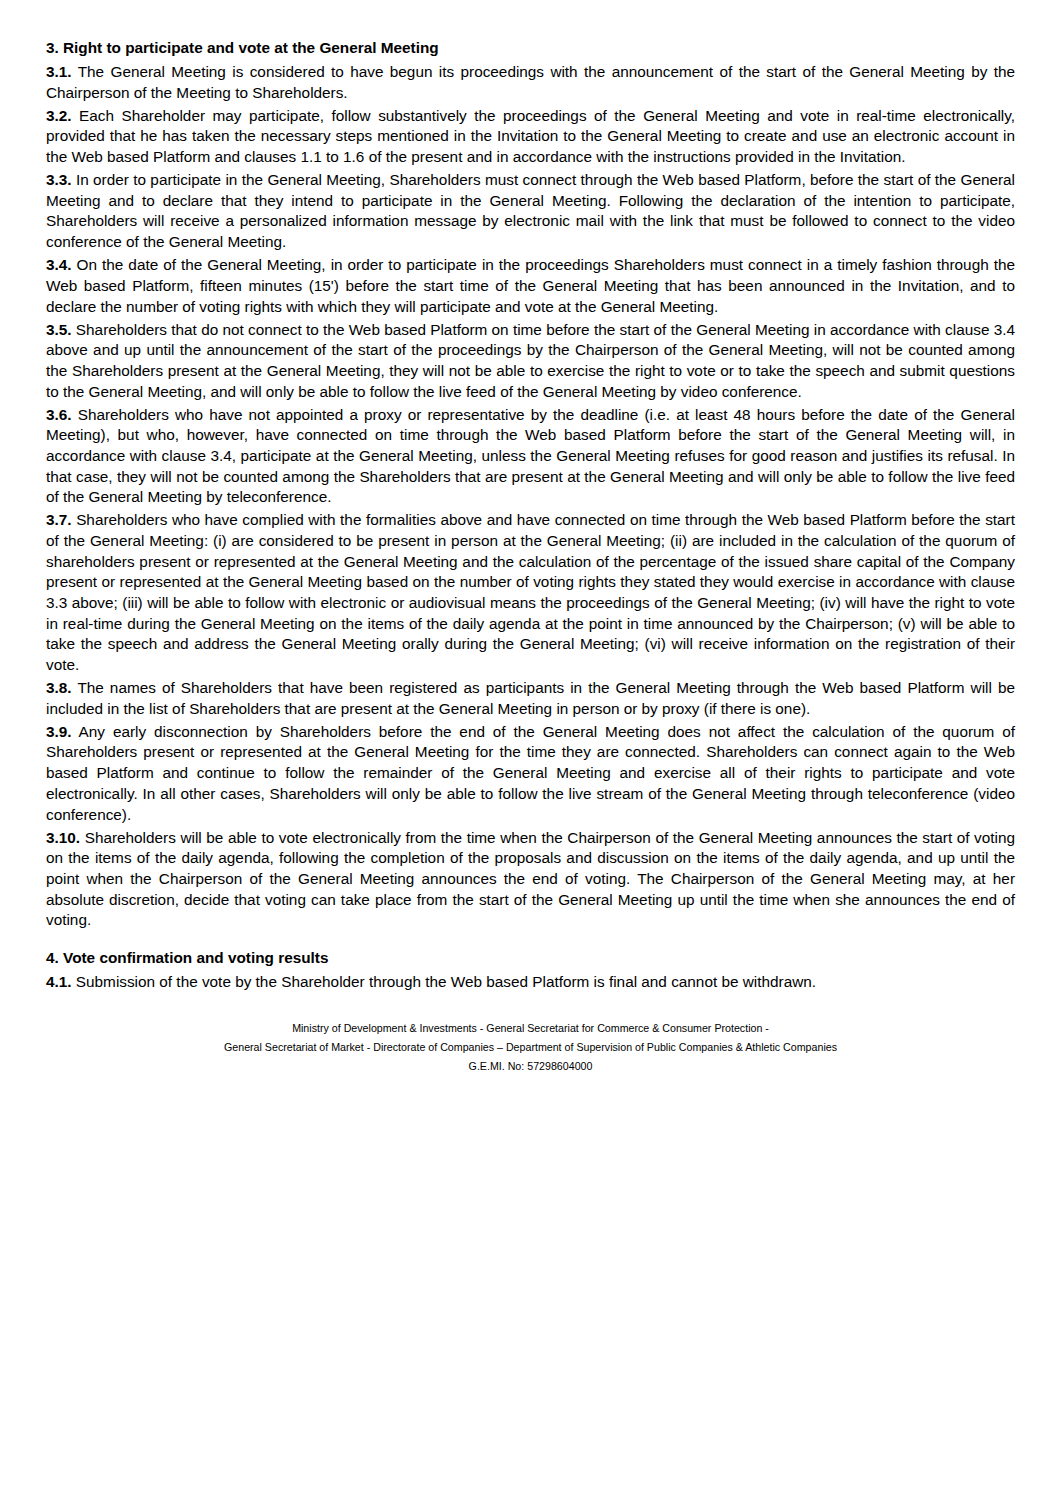3. Right to participate and vote at the General Meeting
3.1. The General Meeting is considered to have begun its proceedings with the announcement of the start of the General Meeting by the Chairperson of the Meeting to Shareholders.
3.2. Each Shareholder may participate, follow substantively the proceedings of the General Meeting and vote in real-time electronically, provided that he has taken the necessary steps mentioned in the Invitation to the General Meeting to create and use an electronic account in the Web based Platform and clauses 1.1 to 1.6 of the present and in accordance with the instructions provided in the Invitation.
3.3. In order to participate in the General Meeting, Shareholders must connect through the Web based Platform, before the start of the General Meeting and to declare that they intend to participate in the General Meeting. Following the declaration of the intention to participate, Shareholders will receive a personalized information message by electronic mail with the link that must be followed to connect to the video conference of the General Meeting.
3.4. On the date of the General Meeting, in order to participate in the proceedings Shareholders must connect in a timely fashion through the Web based Platform, fifteen minutes (15') before the start time of the General Meeting that has been announced in the Invitation, and to declare the number of voting rights with which they will participate and vote at the General Meeting.
3.5. Shareholders that do not connect to the Web based Platform on time before the start of the General Meeting in accordance with clause 3.4 above and up until the announcement of the start of the proceedings by the Chairperson of the General Meeting, will not be counted among the Shareholders present at the General Meeting, they will not be able to exercise the right to vote or to take the speech and submit questions to the General Meeting, and will only be able to follow the live feed of the General Meeting by video conference.
3.6. Shareholders who have not appointed a proxy or representative by the deadline (i.e. at least 48 hours before the date of the General Meeting), but who, however, have connected on time through the Web based Platform before the start of the General Meeting will, in accordance with clause 3.4, participate at the General Meeting, unless the General Meeting refuses for good reason and justifies its refusal. In that case, they will not be counted among the Shareholders that are present at the General Meeting and will only be able to follow the live feed of the General Meeting by teleconference.
3.7. Shareholders who have complied with the formalities above and have connected on time through the Web based Platform before the start of the General Meeting: (i) are considered to be present in person at the General Meeting; (ii) are included in the calculation of the quorum of shareholders present or represented at the General Meeting and the calculation of the percentage of the issued share capital of the Company present or represented at the General Meeting based on the number of voting rights they stated they would exercise in accordance with clause 3.3 above; (iii) will be able to follow with electronic or audiovisual means the proceedings of the General Meeting; (iv) will have the right to vote in real-time during the General Meeting on the items of the daily agenda at the point in time announced by the Chairperson; (v) will be able to take the speech and address the General Meeting orally during the General Meeting; (vi) will receive information on the registration of their vote.
3.8. The names of Shareholders that have been registered as participants in the General Meeting through the Web based Platform will be included in the list of Shareholders that are present at the General Meeting in person or by proxy (if there is one).
3.9. Any early disconnection by Shareholders before the end of the General Meeting does not affect the calculation of the quorum of Shareholders present or represented at the General Meeting for the time they are connected. Shareholders can connect again to the Web based Platform and continue to follow the remainder of the General Meeting and exercise all of their rights to participate and vote electronically. In all other cases, Shareholders will only be able to follow the live stream of the General Meeting through teleconference (video conference).
3.10. Shareholders will be able to vote electronically from the time when the Chairperson of the General Meeting announces the start of voting on the items of the daily agenda, following the completion of the proposals and discussion on the items of the daily agenda, and up until the point when the Chairperson of the General Meeting announces the end of voting. The Chairperson of the General Meeting may, at her absolute discretion, decide that voting can take place from the start of the General Meeting up until the time when she announces the end of voting.
4. Vote confirmation and voting results
4.1. Submission of the vote by the Shareholder through the Web based Platform is final and cannot be withdrawn.
Ministry of Development & Investments - General Secretariat for Commerce & Consumer Protection -
General Secretariat of Market - Directorate of Companies – Department of Supervision of Public Companies & Athletic Companies
G.E.MI. No: 57298604000